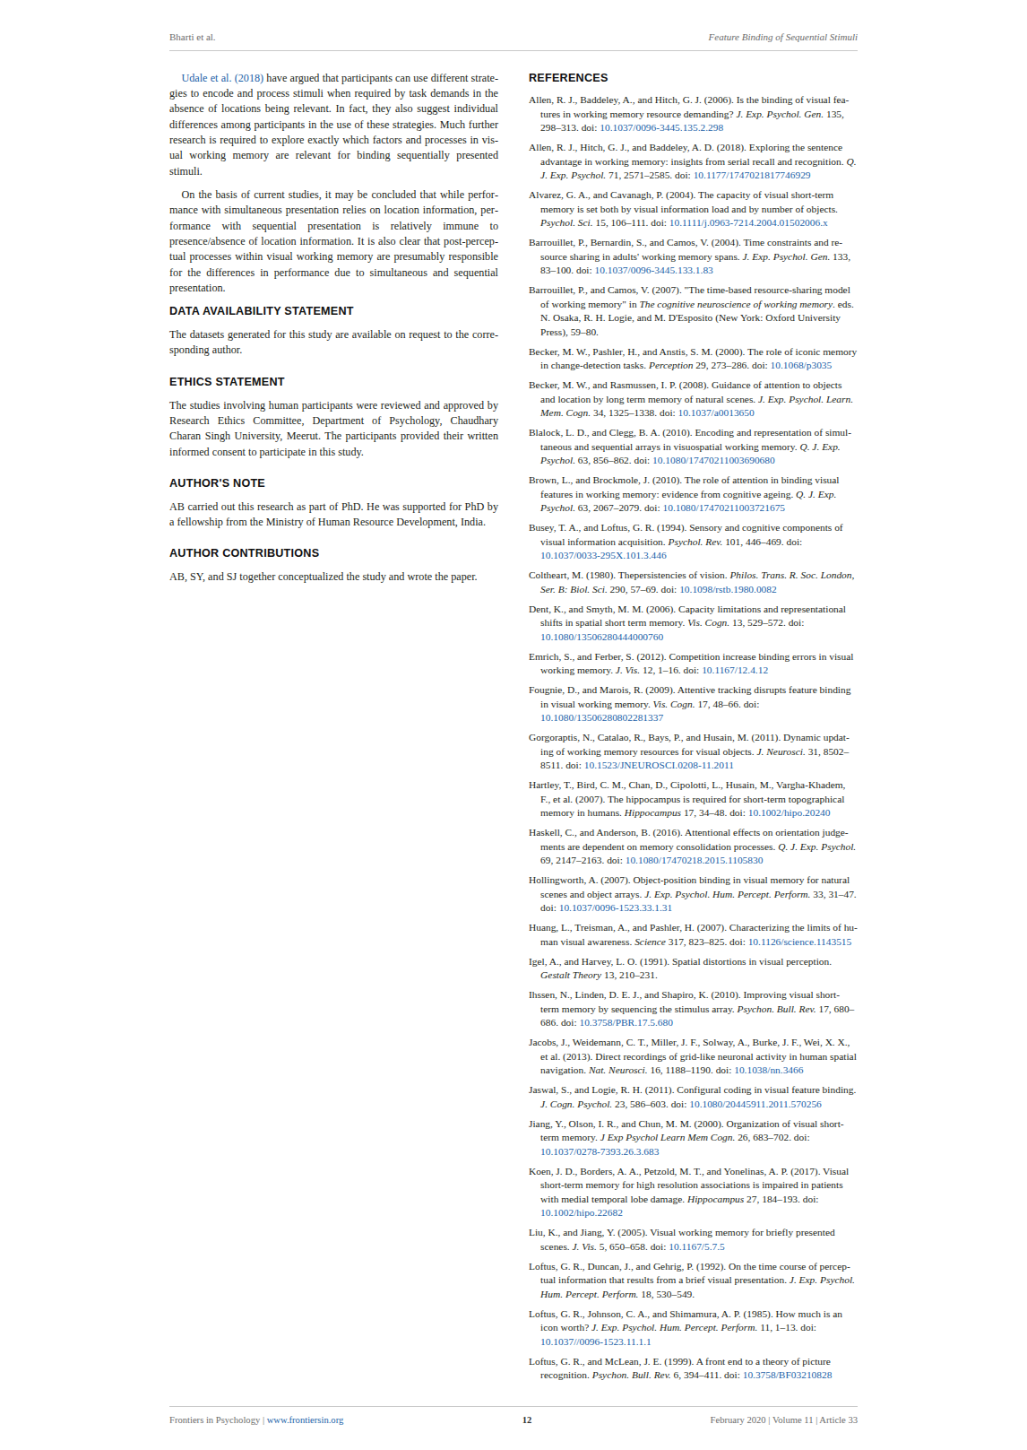Bharti et al.
Feature Binding of Sequential Stimuli
Udale et al. (2018) have argued that participants can use different strategies to encode and process stimuli when required by task demands in the absence of locations being relevant. In fact, they also suggest individual differences among participants in the use of these strategies. Much further research is required to explore exactly which factors and processes in visual working memory are relevant for binding sequentially presented stimuli.
On the basis of current studies, it may be concluded that while performance with simultaneous presentation relies on location information, performance with sequential presentation is relatively immune to presence/absence of location information. It is also clear that post-perceptual processes within visual working memory are presumably responsible for the differences in performance due to simultaneous and sequential presentation.
Data Availability Statement
The datasets generated for this study are available on request to the corresponding author.
Ethics Statement
The studies involving human participants were reviewed and approved by Research Ethics Committee, Department of Psychology, Chaudhary Charan Singh University, Meerut. The participants provided their written informed consent to participate in this study.
Author's Note
AB carried out this research as part of PhD. He was supported for PhD by a fellowship from the Ministry of Human Resource Development, India.
Author Contributions
AB, SY, and SJ together conceptualized the study and wrote the paper.
References
Allen, R. J., Baddeley, A., and Hitch, G. J. (2006). Is the binding of visual features in working memory resource demanding? J. Exp. Psychol. Gen. 135, 298–313. doi: 10.1037/0096-3445.135.2.298
Allen, R. J., Hitch, G. J., and Baddeley, A. D. (2018). Exploring the sentence advantage in working memory: insights from serial recall and recognition. Q. J. Exp. Psychol. 71, 2571–2585. doi: 10.1177/1747021817746929
Alvarez, G. A., and Cavanagh, P. (2004). The capacity of visual short-term memory is set both by visual information load and by number of objects. Psychol. Sci. 15, 106–111. doi: 10.1111/j.0963-7214.2004.01502006.x
Barrouillet, P., Bernardin, S., and Camos, V. (2004). Time constraints and resource sharing in adults' working memory spans. J. Exp. Psychol. Gen. 133, 83–100. doi: 10.1037/0096-3445.133.1.83
Barrouillet, P., and Camos, V. (2007). "The time-based resource-sharing model of working memory" in The cognitive neuroscience of working memory. eds. N. Osaka, R. H. Logie, and M. D'Esposito (New York: Oxford University Press), 59–80.
Becker, M. W., Pashler, H., and Anstis, S. M. (2000). The role of iconic memory in change-detection tasks. Perception 29, 273–286. doi: 10.1068/p3035
Becker, M. W., and Rasmussen, I. P. (2008). Guidance of attention to objects and location by long term memory of natural scenes. J. Exp. Psychol. Learn. Mem. Cogn. 34, 1325–1338. doi: 10.1037/a0013650
Blalock, L. D., and Clegg, B. A. (2010). Encoding and representation of simultaneous and sequential arrays in visuospatial working memory. Q. J. Exp. Psychol. 63, 856–862. doi: 10.1080/17470211003690680
Brown, L., and Brockmole, J. (2010). The role of attention in binding visual features in working memory: evidence from cognitive ageing. Q. J. Exp. Psychol. 63, 2067–2079. doi: 10.1080/17470211003721675
Busey, T. A., and Loftus, G. R. (1994). Sensory and cognitive components of visual information acquisition. Psychol. Rev. 101, 446–469. doi: 10.1037/0033-295X.101.3.446
Coltheart, M. (1980). Thepersistencies of vision. Philos. Trans. R. Soc. London, Ser. B: Biol. Sci. 290, 57–69. doi: 10.1098/rstb.1980.0082
Dent, K., and Smyth, M. M. (2006). Capacity limitations and representational shifts in spatial short term memory. Vis. Cogn. 13, 529–572. doi: 10.1080/13506280444000760
Emrich, S., and Ferber, S. (2012). Competition increase binding errors in visual working memory. J. Vis. 12, 1–16. doi: 10.1167/12.4.12
Fougnie, D., and Marois, R. (2009). Attentive tracking disrupts feature binding in visual working memory. Vis. Cogn. 17, 48–66. doi: 10.1080/13506280802281337
Gorgoraptis, N., Catalao, R., Bays, P., and Husain, M. (2011). Dynamic updating of working memory resources for visual objects. J. Neurosci. 31, 8502–8511. doi: 10.1523/JNEUROSCI.0208-11.2011
Hartley, T., Bird, C. M., Chan, D., Cipolotti, L., Husain, M., Vargha-Khadem, F., et al. (2007). The hippocampus is required for short-term topographical memory in humans. Hippocampus 17, 34–48. doi: 10.1002/hipo.20240
Haskell, C., and Anderson, B. (2016). Attentional effects on orientation judgements are dependent on memory consolidation processes. Q. J. Exp. Psychol. 69, 2147–2163. doi: 10.1080/17470218.2015.1105830
Hollingworth, A. (2007). Object-position binding in visual memory for natural scenes and object arrays. J. Exp. Psychol. Hum. Percept. Perform. 33, 31–47. doi: 10.1037/0096-1523.33.1.31
Huang, L., Treisman, A., and Pashler, H. (2007). Characterizing the limits of human visual awareness. Science 317, 823–825. doi: 10.1126/science.1143515
Igel, A., and Harvey, L. O. (1991). Spatial distortions in visual perception. Gestalt Theory 13, 210–231.
Ihssen, N., Linden, D. E. J., and Shapiro, K. (2010). Improving visual short-term memory by sequencing the stimulus array. Psychon. Bull. Rev. 17, 680–686. doi: 10.3758/PBR.17.5.680
Jacobs, J., Weidemann, C. T., Miller, J. F., Solway, A., Burke, J. F., Wei, X. X., et al. (2013). Direct recordings of grid-like neuronal activity in human spatial navigation. Nat. Neurosci. 16, 1188–1190. doi: 10.1038/nn.3466
Jaswal, S., and Logie, R. H. (2011). Configural coding in visual feature binding. J. Cogn. Psychol. 23, 586–603. doi: 10.1080/20445911.2011.570256
Jiang, Y., Olson, I. R., and Chun, M. M. (2000). Organization of visual short-term memory. J Exp Psychol Learn Mem Cogn. 26, 683–702. doi: 10.1037/0278-7393.26.3.683
Koen, J. D., Borders, A. A., Petzold, M. T., and Yonelinas, A. P. (2017). Visual short-term memory for high resolution associations is impaired in patients with medial temporal lobe damage. Hippocampus 27, 184–193. doi: 10.1002/hipo.22682
Liu, K., and Jiang, Y. (2005). Visual working memory for briefly presented scenes. J. Vis. 5, 650–658. doi: 10.1167/5.7.5
Loftus, G. R., Duncan, J., and Gehrig, P. (1992). On the time course of perceptual information that results from a brief visual presentation. J. Exp. Psychol. Hum. Percept. Perform. 18, 530–549.
Loftus, G. R., Johnson, C. A., and Shimamura, A. P. (1985). How much is an icon worth? J. Exp. Psychol. Hum. Percept. Perform. 11, 1–13. doi: 10.1037//0096-1523.11.1.1
Loftus, G. R., and McLean, J. E. (1999). A front end to a theory of picture recognition. Psychon. Bull. Rev. 6, 394–411. doi: 10.3758/BF03210828
Frontiers in Psychology | www.frontiersin.org
12
February 2020 | Volume 11 | Article 33